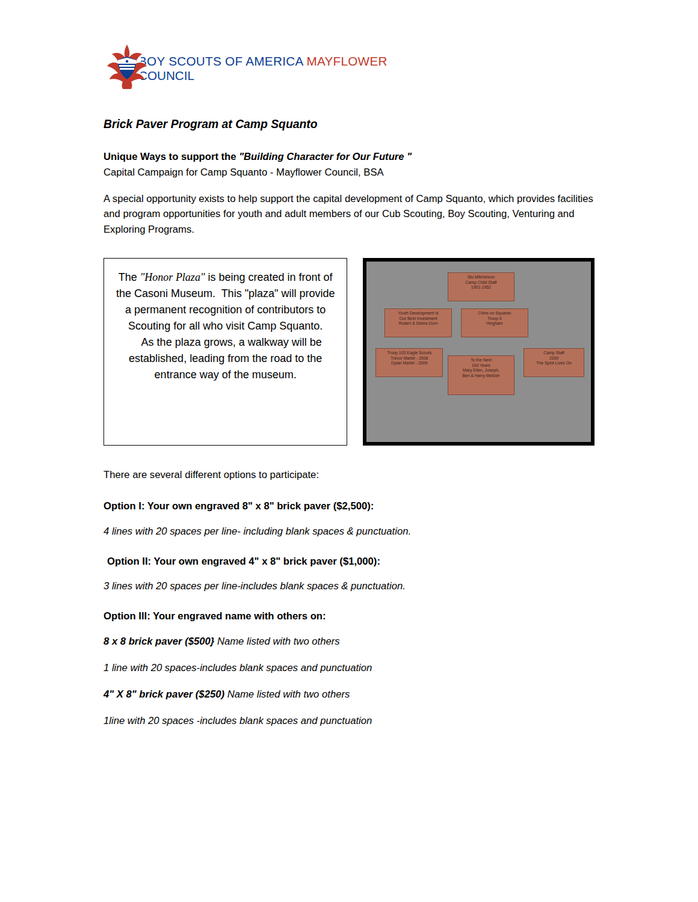BOY SCOUTS OF AMERICA MAYFLOWER
COUNCIL
Brick Paver Program at Camp Squanto
Unique Ways to support the "Building Character for Our Future "
Capital Campaign for Camp Squanto - Mayflower Council, BSA
A special opportunity exists to help support the capital development of Camp Squanto, which provides facilities and program opportunities for youth and adult members of our Cub Scouting, Boy Scouting, Venturing and Exploring Programs.
The "Honor Plaza" is being created in front of the Casoni Museum. This "plaza" will provide a permanent recognition of contributors to Scouting for all who visit Camp Squanto.
As the plaza grows, a walkway will be established, leading from the road to the entrance way of the museum.
Stu Mitchelson
Camp Child Staff
1951-1952
Youth Development Is
Our Best Investment
Robert & Debra Dorn
Chins on Squanto
Troop 4
Hingham
Troop 103 Eagle Scouts
Trevor Martel - 2006
Dylan Martel - 2009
Camp Staff
2009
The Spirit Lives On
To the Next
100 Years
Mary Ellen, Joseph,
Ben & Harry Meltzer
There are several different options to participate:
Option I: Your own engraved 8" x 8" brick paver ($2,500):
4 lines with 20 spaces per line- including blank spaces & punctuation.
Option II: Your own engraved 4" x 8" brick paver ($1,000):
3 lines with 20 spaces per line-includes blank spaces & punctuation.
Option Ill: Your engraved name with others on:
8 x 8 brick paver ($500} Name listed with two others
1 line with 20 spaces-includes blank spaces and punctuation
4" X 8" brick paver ($250) Name listed with two others
1line with 20 spaces -includes blank spaces and punctuation